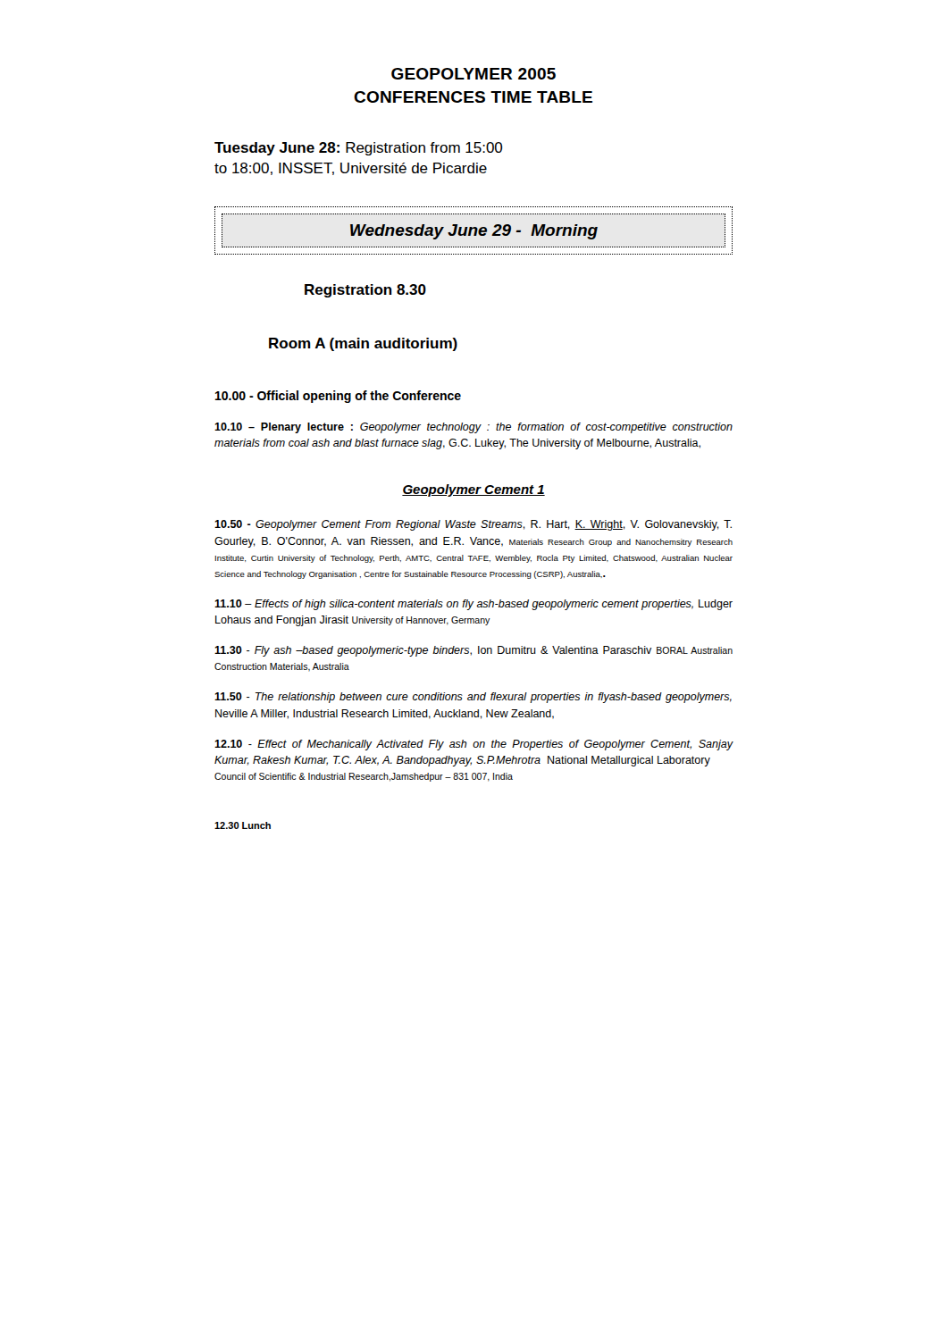GEOPOLYMER 2005
CONFERENCES TIME TABLE
Tuesday June 28: Registration from 15:00
to 18:00, INSSET, Université de Picardie
Wednesday June 29 - Morning
Registration 8.30
Room A (main auditorium)
10.00 - Official opening of the Conference
10.10 – Plenary lecture : Geopolymer technology : the formation of cost-competitive construction materials from coal ash and blast furnace slag, G.C. Lukey, The University of Melbourne, Australia,
Geopolymer Cement 1
10.50 - Geopolymer Cement From Regional Waste Streams, R. Hart, K. Wright, V. Golovanevskiy, T. Gourley, B. O'Connor, A. van Riessen, and E.R. Vance, Materials Research Group and Nanochemsitry Research Institute, Curtin University of Technology, Perth, AMTC, Central TAFE, Wembley, Rocla Pty Limited, Chatswood, Australian Nuclear Science and Technology Organisation , Centre for Sustainable Resource Processing (CSRP), Australia,.
11.10 – Effects of high silica-content materials on fly ash-based geopolymeric cement properties, Ludger Lohaus and Fongjan Jirasit University of Hannover, Germany
11.30 - Fly ash –based geopolymeric-type binders, Ion Dumitru & Valentina Paraschiv BORAL Australian Construction Materials, Australia
11.50 - The relationship between cure conditions and flexural properties in flyash-based geopolymers, Neville A Miller, Industrial Research Limited, Auckland, New Zealand,
12.10 - Effect of Mechanically Activated Fly ash on the Properties of Geopolymer Cement, Sanjay Kumar, Rakesh Kumar, T.C. Alex, A. Bandopadhyay, S.P.Mehrotra National Metallurgical Laboratory
Council of Scientific & Industrial Research,Jamshedpur – 831 007, India
12.30 Lunch